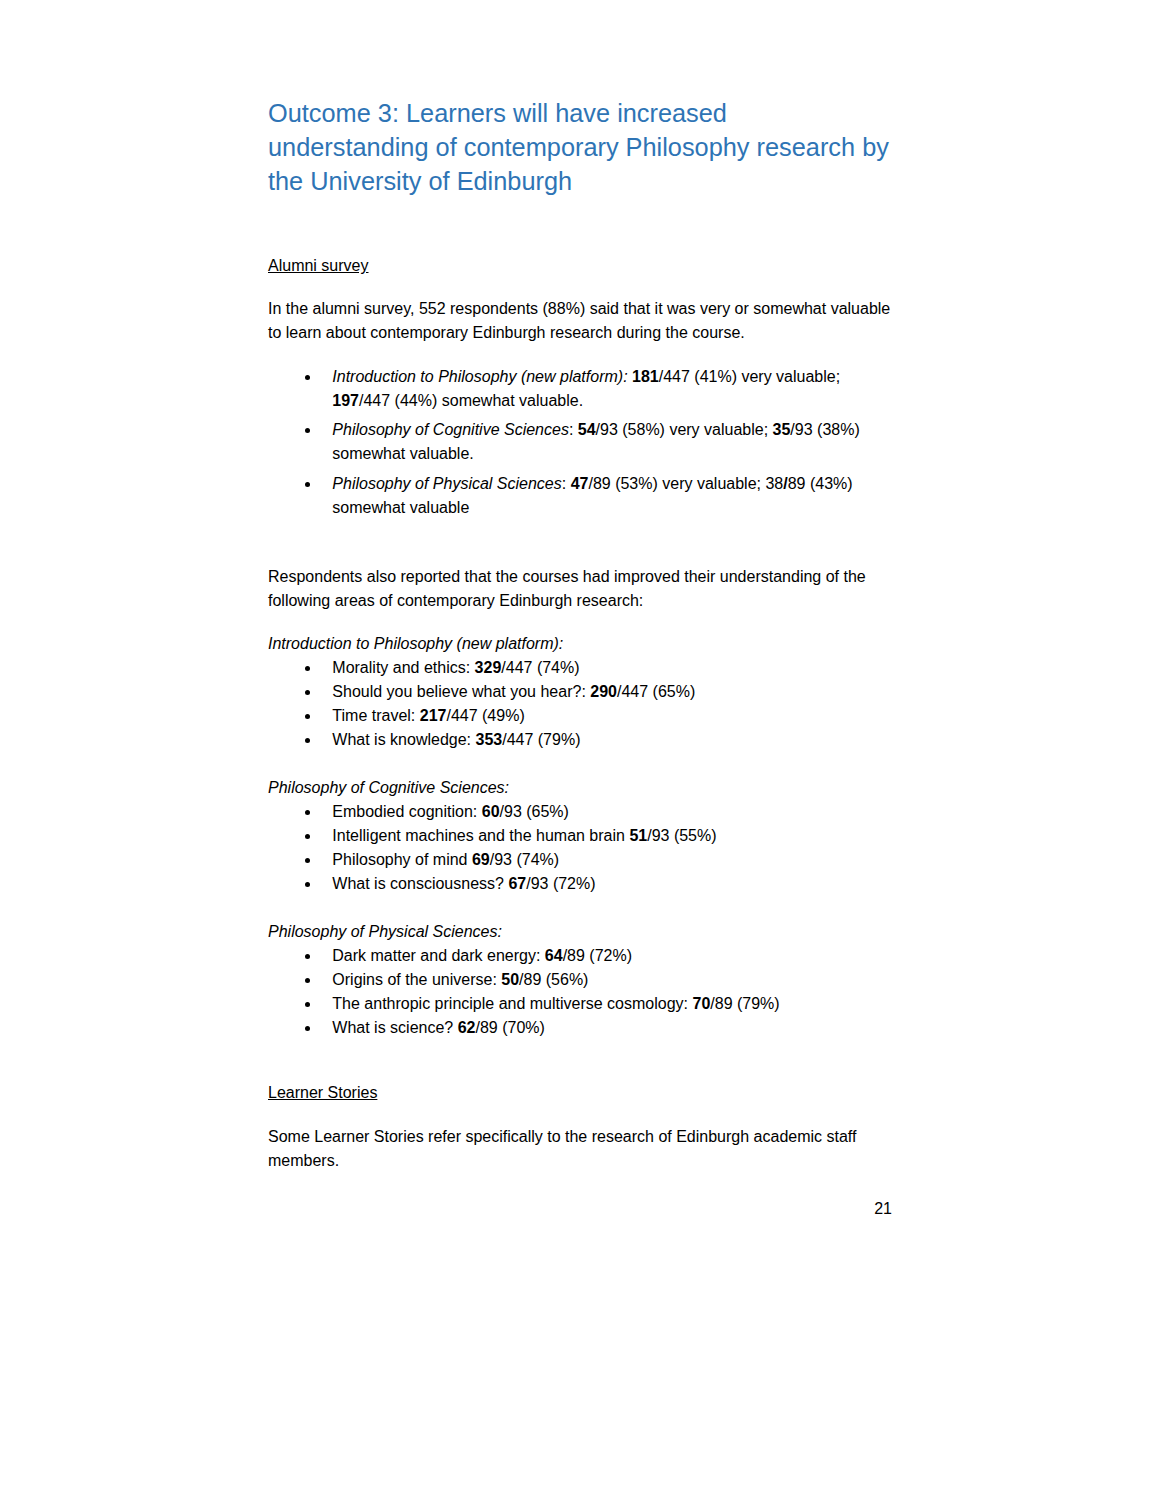Outcome 3: Learners will have increased understanding of contemporary Philosophy research by the University of Edinburgh
Alumni survey
In the alumni survey, 552 respondents (88%) said that it was very or somewhat valuable to learn about contemporary Edinburgh research during the course.
Introduction to Philosophy (new platform): 181/447 (41%) very valuable; 197/447 (44%) somewhat valuable.
Philosophy of Cognitive Sciences: 54/93 (58%) very valuable; 35/93 (38%) somewhat valuable.
Philosophy of Physical Sciences: 47/89 (53%) very valuable; 38/89 (43%) somewhat valuable
Respondents also reported that the courses had improved their understanding of the following areas of contemporary Edinburgh research:
Introduction to Philosophy (new platform):
Morality and ethics: 329/447 (74%)
Should you believe what you hear?: 290/447 (65%)
Time travel: 217/447 (49%)
What is knowledge: 353/447 (79%)
Philosophy of Cognitive Sciences:
Embodied cognition: 60/93 (65%)
Intelligent machines and the human brain 51/93 (55%)
Philosophy of mind 69/93 (74%)
What is consciousness? 67/93 (72%)
Philosophy of Physical Sciences:
Dark matter and dark energy: 64/89 (72%)
Origins of the universe: 50/89 (56%)
The anthropic principle and multiverse cosmology: 70/89 (79%)
What is science? 62/89 (70%)
Learner Stories
Some Learner Stories refer specifically to the research of Edinburgh academic staff members.
21